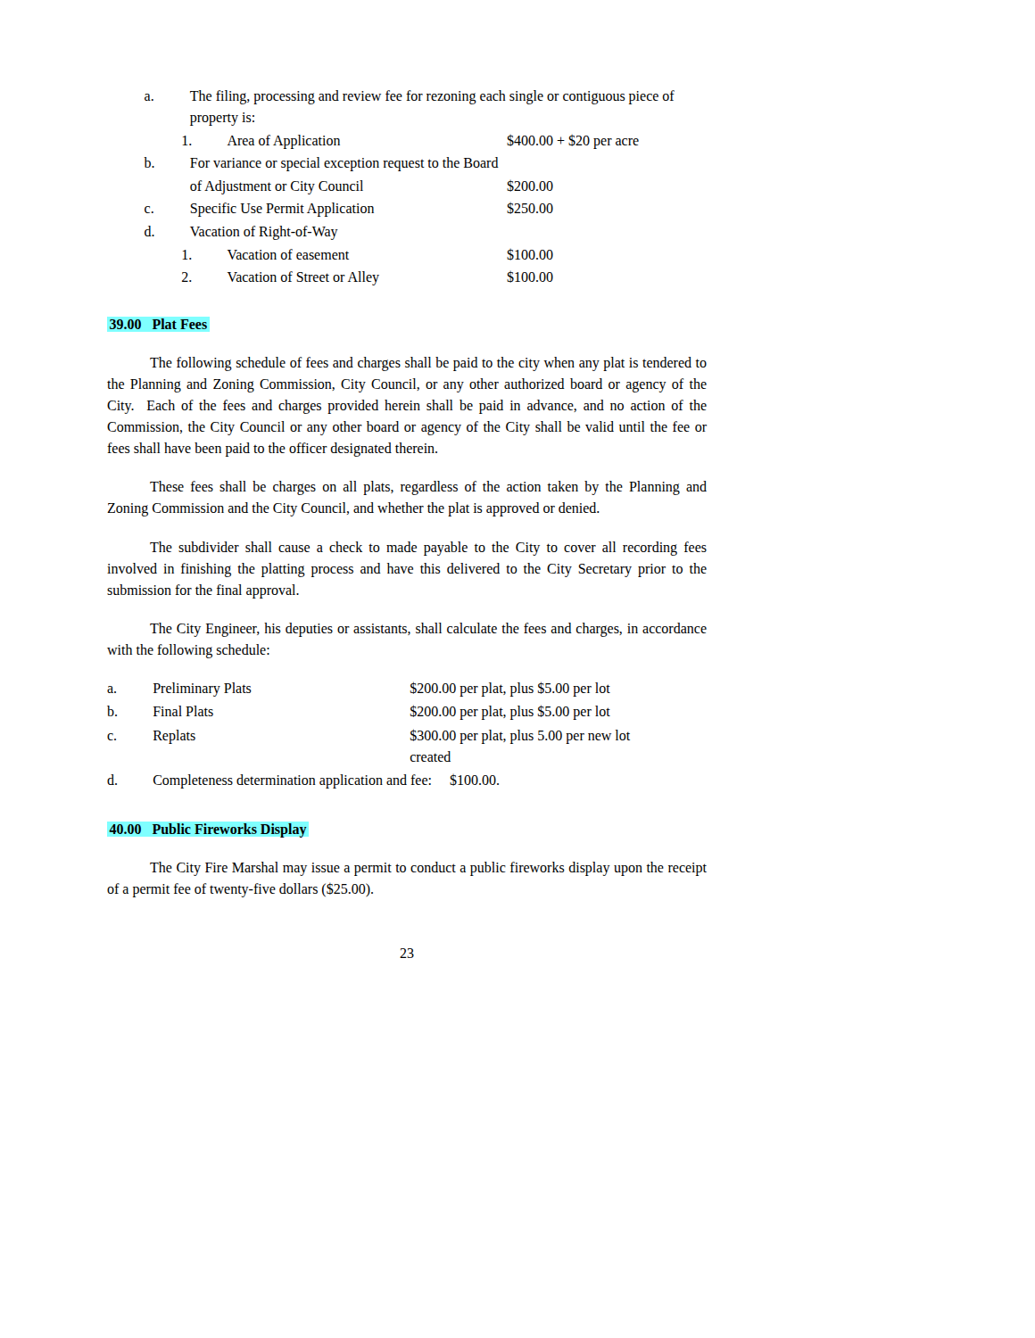a. The filing, processing and review fee for rezoning each single or contiguous piece of property is:
1. Area of Application $400.00 + $20 per acre
b. For variance or special exception request to the Board
of Adjustment or City Council $200.00
c. Specific Use Permit Application $250.00
d. Vacation of Right-of-Way
1. Vacation of easement $100.00
2. Vacation of Street or Alley $100.00
39.00 Plat Fees
The following schedule of fees and charges shall be paid to the city when any plat is tendered to the Planning and Zoning Commission, City Council, or any other authorized board or agency of the City. Each of the fees and charges provided herein shall be paid in advance, and no action of the Commission, the City Council or any other board or agency of the City shall be valid until the fee or fees shall have been paid to the officer designated therein.
These fees shall be charges on all plats, regardless of the action taken by the Planning and Zoning Commission and the City Council, and whether the plat is approved or denied.
The subdivider shall cause a check to made payable to the City to cover all recording fees involved in finishing the platting process and have this delivered to the City Secretary prior to the submission for the final approval.
The City Engineer, his deputies or assistants, shall calculate the fees and charges, in accordance with the following schedule:
| a. | Preliminary Plats | $200.00 per plat, plus $5.00 per lot |
| b. | Final Plats | $200.00 per plat, plus $5.00 per lot |
| c. | Replats | $300.00 per plat, plus 5.00 per new lot created |
| d. | Completeness determination application and fee: $100.00. |
40.00 Public Fireworks Display
The City Fire Marshal may issue a permit to conduct a public fireworks display upon the receipt of a permit fee of twenty-five dollars ($25.00).
23